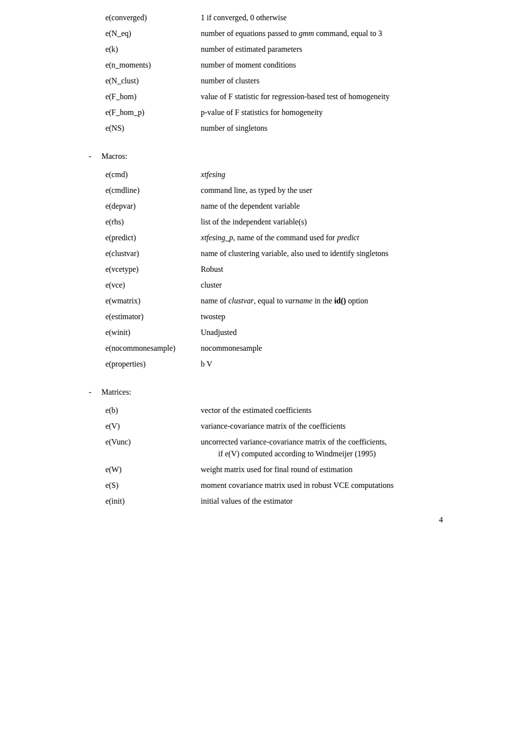e(converged)
1 if converged, 0 otherwise
e(N_eq)
number of equations passed to gmm command, equal to 3
e(k)
number of estimated parameters
e(n_moments)
number of moment conditions
e(N_clust)
number of clusters
e(F_hom)
value of F statistic for regression-based test of homogeneity
e(F_hom_p)
p-value of F statistics for homogeneity
e(NS)
number of singletons
-Macros:
e(cmd)
xtfesing
e(cmdline)
command line, as typed by the user
e(depvar)
name of the dependent variable
e(rhs)
list of the independent variable(s)
e(predict)
xtfesing_p, name of the command used for predict
e(clustvar)
name of clustering variable, also used to identify singletons
e(vcetype)
Robust
e(vce)
cluster
e(wmatrix)
name of clustvar, equal to varname in the id() option
e(estimator)
twostep
e(winit)
Unadjusted
e(nocommonesample)
nocommonesample
e(properties)
b V
-Matrices:
e(b)
vector of the estimated coefficients
e(V)
variance-covariance matrix of the coefficients
e(Vunc)
uncorrected variance-covariance matrix of the coefficients, if e(V) computed according to Windmeijer (1995)
e(W)
weight matrix used for final round of estimation
e(S)
moment covariance matrix used in robust VCE computations
e(init)
initial values of the estimator
4